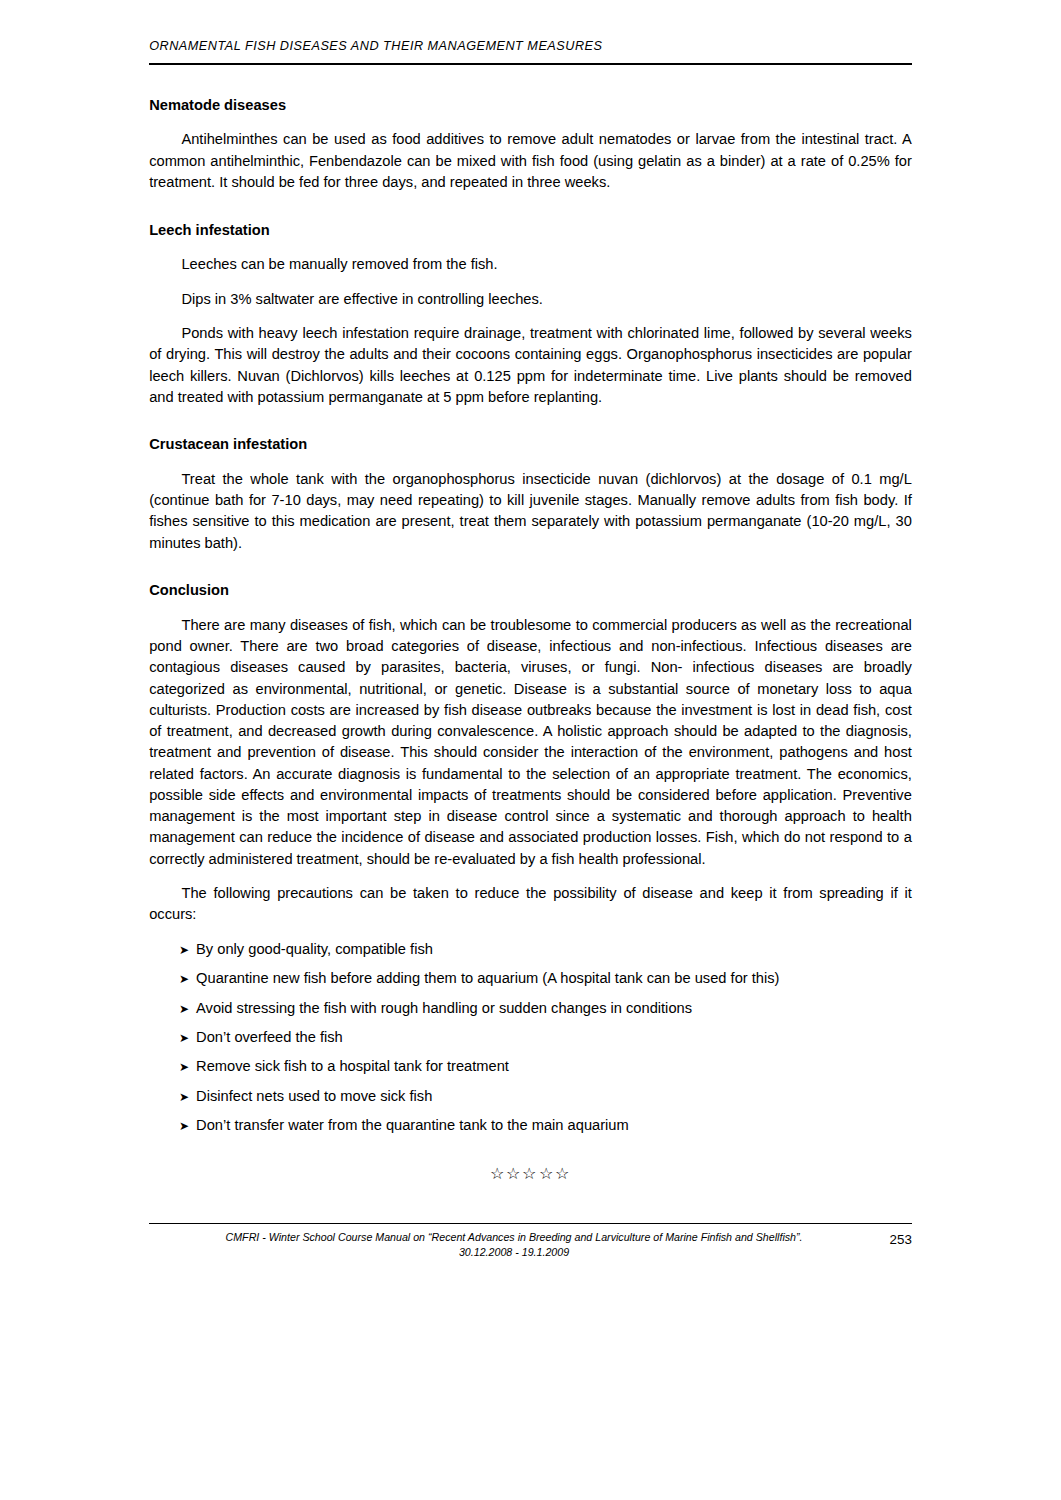ORNAMENTAL FISH DISEASES AND THEIR MANAGEMENT MEASURES
Nematode diseases
Antihelminthes can be used as food additives to remove adult nematodes or larvae from the intestinal tract. A common antihelminthic, Fenbendazole can be mixed with fish food (using gelatin as a binder) at a rate of 0.25% for treatment. It should be fed for three days, and repeated in three weeks.
Leech infestation
Leeches can be manually removed from the fish.
Dips in 3% saltwater are effective in controlling leeches.
Ponds with heavy leech infestation require drainage, treatment with chlorinated lime, followed by several weeks of drying. This will destroy the adults and their cocoons containing eggs. Organophosphorus insecticides are popular leech killers. Nuvan (Dichlorvos) kills leeches at 0.125 ppm for indeterminate time. Live plants should be removed and treated with potassium permanganate at 5 ppm before replanting.
Crustacean infestation
Treat the whole tank with the organophosphorus insecticide nuvan (dichlorvos) at the dosage of 0.1 mg/L (continue bath for 7-10 days, may need repeating) to kill juvenile stages. Manually remove adults from fish body. If fishes sensitive to this medication are present, treat them separately with potassium permanganate (10-20 mg/L, 30 minutes bath).
Conclusion
There are many diseases of fish, which can be troublesome to commercial producers as well as the recreational pond owner. There are two broad categories of disease, infectious and non-infectious. Infectious diseases are contagious diseases caused by parasites, bacteria, viruses, or fungi. Non- infectious diseases are broadly categorized as environmental, nutritional, or genetic. Disease is a substantial source of monetary loss to aqua culturists. Production costs are increased by fish disease outbreaks because the investment is lost in dead fish, cost of treatment, and decreased growth during convalescence. A holistic approach should be adapted to the diagnosis, treatment and prevention of disease. This should consider the interaction of the environment, pathogens and host related factors. An accurate diagnosis is fundamental to the selection of an appropriate treatment. The economics, possible side effects and environmental impacts of treatments should be considered before application. Preventive management is the most important step in disease control since a systematic and thorough approach to health management can reduce the incidence of disease and associated production losses. Fish, which do not respond to a correctly administered treatment, should be re-evaluated by a fish health professional.
The following precautions can be taken to reduce the possibility of disease and keep it from spreading if it occurs:
By only good-quality, compatible fish
Quarantine new fish before adding them to aquarium (A hospital tank can be used for this)
Avoid stressing the fish with rough handling or sudden changes in conditions
Don’t overfeed the fish
Remove sick fish to a hospital tank for treatment
Disinfect nets used to move sick fish
Don’t transfer water from the quarantine tank to the main aquarium
☆☆☆☆☆
CMFRI - Winter School Course Manual on “Recent Advances in Breeding and Larviculture of Marine Finfish and Shellfish”.
30.12.2008 - 19.1.2009
253